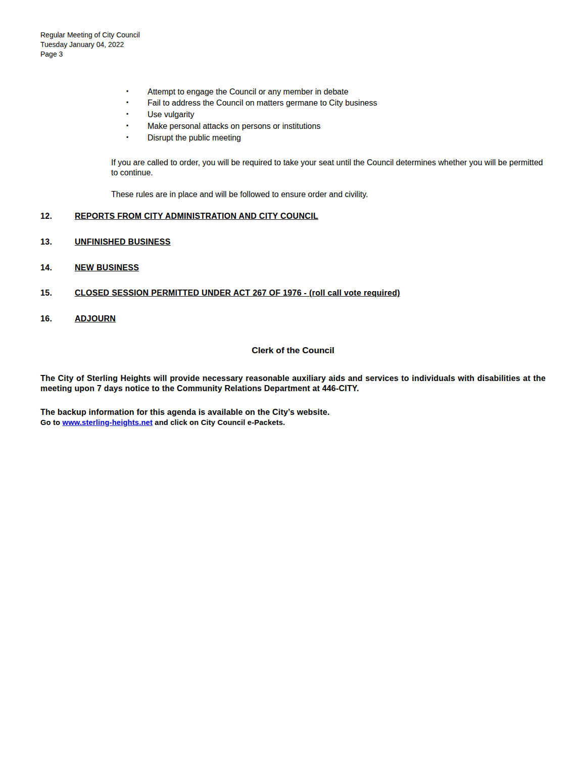Regular Meeting of City Council
Tuesday January 04, 2022
Page 3
•
Attempt to engage the Council or any member in debate
•
Fail to address the Council on matters germane to City business
•
Use vulgarity
•
Make personal attacks on persons or institutions
•
Disrupt the public meeting
If you are called to order, you will be required to take your seat until the Council determines whether you will be permitted to continue.
These rules are in place and will be followed to ensure order and civility.
12.
REPORTS FROM CITY ADMINISTRATION AND CITY COUNCIL
13.
UNFINISHED BUSINESS
14.
NEW BUSINESS
15.
CLOSED SESSION PERMITTED UNDER ACT 267 OF 1976 - (roll call vote required)
16.
ADJOURN
Clerk of the Council
The City of Sterling Heights will provide necessary reasonable auxiliary aids and services to individuals with disabilities at the meeting upon 7 days notice to the Community Relations Department at 446-CITY.
The backup information for this agenda is available on the City’s website.
Go to www.sterling-heights.net and click on City Council e-Packets.